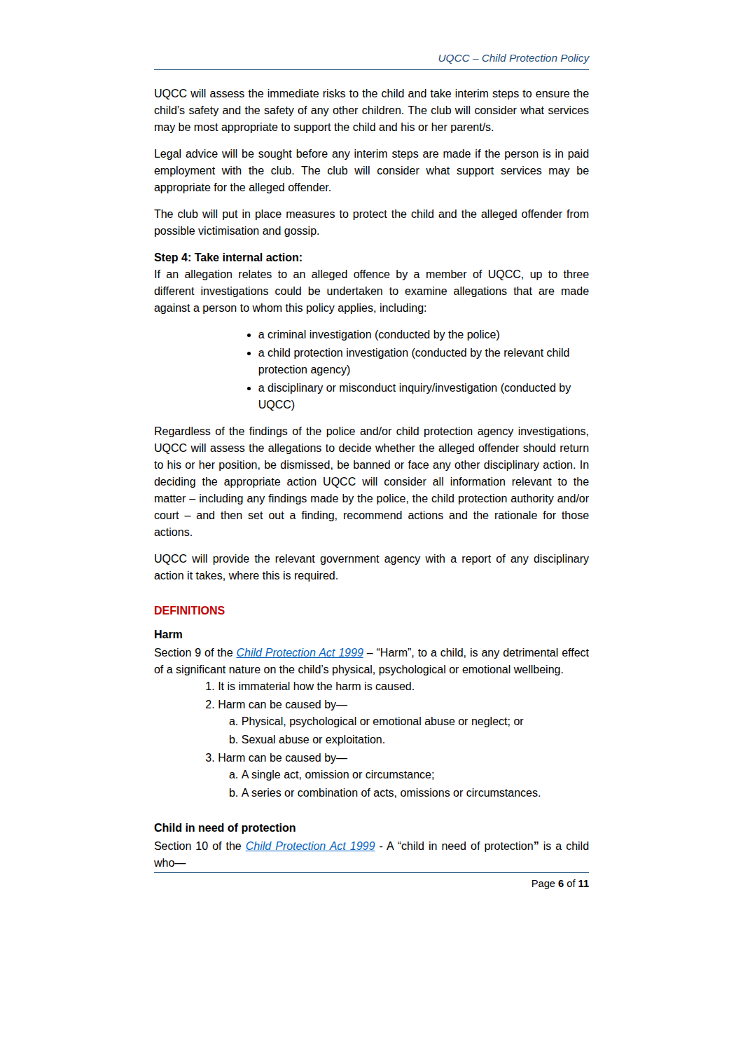UQCC – Child Protection Policy
UQCC will assess the immediate risks to the child and take interim steps to ensure the child’s safety and the safety of any other children. The club will consider what services may be most appropriate to support the child and his or her parent/s.
Legal advice will be sought before any interim steps are made if the person is in paid employment with the club. The club will consider what support services may be appropriate for the alleged offender.
The club will put in place measures to protect the child and the alleged offender from possible victimisation and gossip.
Step 4: Take internal action:
If an allegation relates to an alleged offence by a member of UQCC, up to three different investigations could be undertaken to examine allegations that are made against a person to whom this policy applies, including:
a criminal investigation (conducted by the police)
a child protection investigation (conducted by the relevant child protection agency)
a disciplinary or misconduct inquiry/investigation (conducted by UQCC)
Regardless of the findings of the police and/or child protection agency investigations, UQCC will assess the allegations to decide whether the alleged offender should return to his or her position, be dismissed, be banned or face any other disciplinary action. In deciding the appropriate action UQCC will consider all information relevant to the matter – including any findings made by the police, the child protection authority and/or court – and then set out a finding, recommend actions and the rationale for those actions.
UQCC will provide the relevant government agency with a report of any disciplinary action it takes, where this is required.
DEFINITIONS
Harm
Section 9 of the Child Protection Act 1999 – “Harm”, to a child, is any detrimental effect of a significant nature on the child’s physical, psychological or emotional wellbeing.
It is immaterial how the harm is caused.
Harm can be caused by—
Physical, psychological or emotional abuse or neglect; or
Sexual abuse or exploitation.
Harm can be caused by—
A single act, omission or circumstance;
A series or combination of acts, omissions or circumstances.
Child in need of protection
Section 10 of the Child Protection Act 1999 - A “child in need of protection” is a child who—
Page 6 of 11